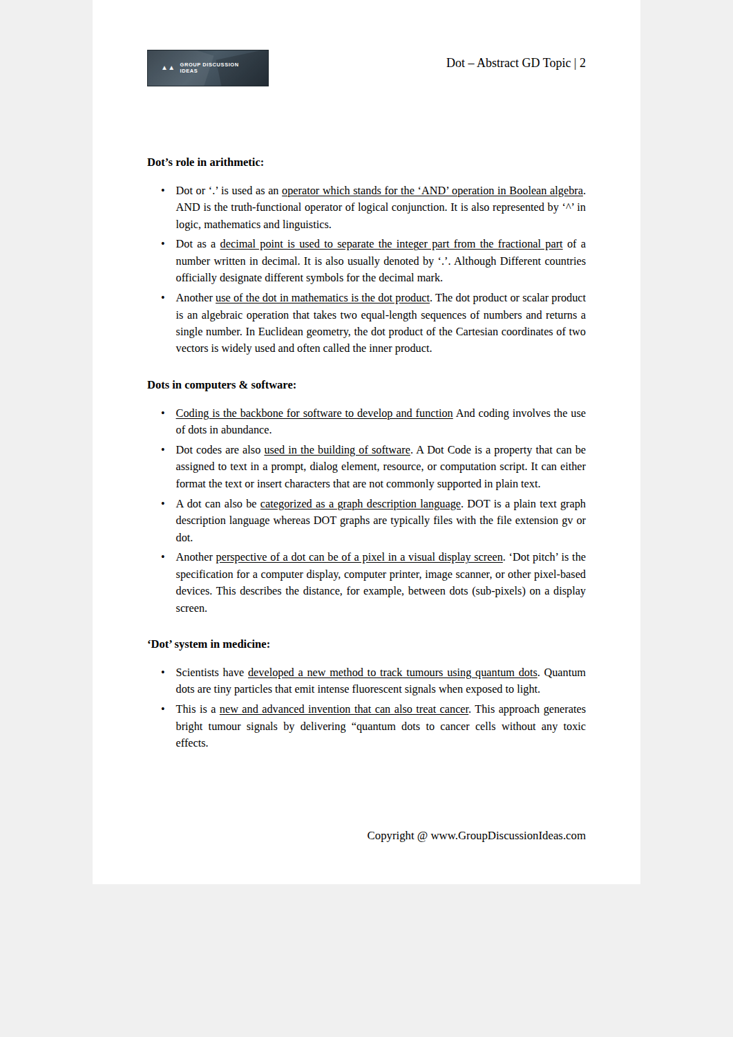▲▲ Group Discussion
Ideas
Dot – Abstract GD Topic | 2
Dot’s role in arithmetic:
Dot or ‘.’ is used as an operator which stands for the ‘AND’ operation in Boolean algebra. AND is the truth-functional operator of logical conjunction. It is also represented by ‘^’ in logic, mathematics and linguistics.
Dot as a decimal point is used to separate the integer part from the fractional part of a number written in decimal. It is also usually denoted by ‘.’. Although Different countries officially designate different symbols for the decimal mark.
Another use of the dot in mathematics is the dot product. The dot product or scalar product is an algebraic operation that takes two equal-length sequences of numbers and returns a single number. In Euclidean geometry, the dot product of the Cartesian coordinates of two vectors is widely used and often called the inner product.
Dots in computers & software:
Coding is the backbone for software to develop and function And coding involves the use of dots in abundance.
Dot codes are also used in the building of software. A Dot Code is a property that can be assigned to text in a prompt, dialog element, resource, or computation script. It can either format the text or insert characters that are not commonly supported in plain text.
A dot can also be categorized as a graph description language. DOT is a plain text graph description language whereas DOT graphs are typically files with the file extension gv or dot.
Another perspective of a dot can be of a pixel in a visual display screen. ‘Dot pitch’ is the specification for a computer display, computer printer, image scanner, or other pixel-based devices. This describes the distance, for example, between dots (sub-pixels) on a display screen.
‘Dot’ system in medicine:
Scientists have developed a new method to track tumours using quantum dots. Quantum dots are tiny particles that emit intense fluorescent signals when exposed to light.
This is a new and advanced invention that can also treat cancer. This approach generates bright tumour signals by delivering “quantum dots to cancer cells without any toxic effects.
Copyright @ www.GroupDiscussionIdeas.com